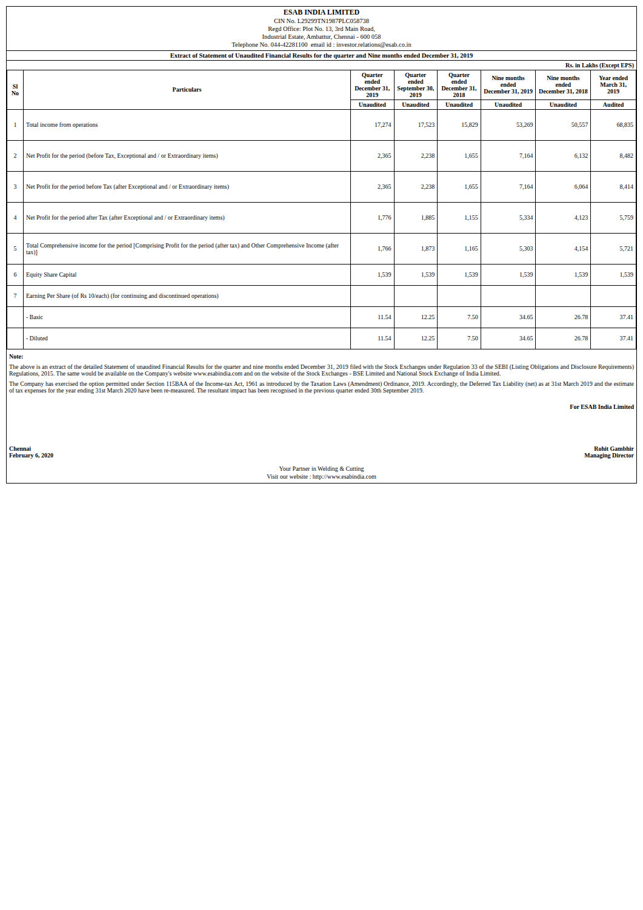ESAB INDIA LIMITED
CIN No. L29299TN1987PLC058738
Regd Office: Plot No. 13, 3rd Main Road,
Industrial Estate, Ambattur, Chennai - 600 058
Telephone No. 044-42281100 email id : investor.relations@esab.co.in
Extract of Statement of Unaudited Financial Results for the quarter and Nine months ended December 31, 2019
Rs. in Lakhs (Except EPS)
| Sl No | Particulars | Quarter ended December 31, 2019 | Quarter ended September 30, 2019 | Quarter ended December 31, 2018 | Nine months ended December 31, 2019 | Nine months ended December 31, 2018 | Year ended March 31, 2019 |
| --- | --- | --- | --- | --- | --- | --- | --- |
| Unaudited | Unaudited | Unaudited | Unaudited | Unaudited | Audited |
| 1 | Total income from operations | 17,274 | 17,523 | 15,829 | 53,269 | 50,557 | 68,835 |
| 2 | Net Profit for the period (before Tax, Exceptional and / or Extraordinary items) | 2,365 | 2,238 | 1,655 | 7,164 | 6,132 | 8,482 |
| 3 | Net Profit for the period before Tax (after Exceptional and / or Extraordinary items) | 2,365 | 2,238 | 1,655 | 7,164 | 6,064 | 8,414 |
| 4 | Net Profit for the period after Tax (after Exceptional and / or Extraordinary items) | 1,776 | 1,885 | 1,155 | 5,334 | 4,123 | 5,759 |
| 5 | Total Comprehensive income for the period [Comprising Profit for the period (after tax) and Other Comprehensive Income (after tax)] | 1,766 | 1,873 | 1,165 | 5,303 | 4,154 | 5,721 |
| 6 | Equity Share Capital | 1,539 | 1,539 | 1,539 | 1,539 | 1,539 | 1,539 |
| 7 | Earning Per Share (of Rs 10/each) (for continuing and discontinued operations) | | | | | | |
| | - Basic | 11.54 | 12.25 | 7.50 | 34.65 | 26.78 | 37.41 |
| | - Diluted | 11.54 | 12.25 | 7.50 | 34.65 | 26.78 | 37.41 |
Note:
The above is an extract of the detailed Statement of unaudited Financial Results for the quarter and nine months ended December 31, 2019 filed with the Stock Exchanges under Regulation 33 of the SEBI (Listing Obligations and Disclosure Requirements) Regulations, 2015. The same would be available on the Company's website www.esabindia.com and on the website of the Stock Exchanges - BSE Limited and National Stock Exchange of India Limited.
The Company has exercised the option permitted under Section 115BAA of the Income-tax Act, 1961 as introduced by the Taxation Laws (Amendment) Ordinance, 2019. Accordingly, the Deferred Tax Liability (net) as at 31st March 2019 and the estimate of tax expenses for the year ending 31st March 2020 have been re-measured. The resultant impact has been recognised in the previous quarter ended 30th September 2019.
For ESAB India Limited
Chennai
February 6, 2020
Rohit Gambhir
Managing Director
Your Partner in Welding & Cutting
Visit our website : http://www.esabindia.com